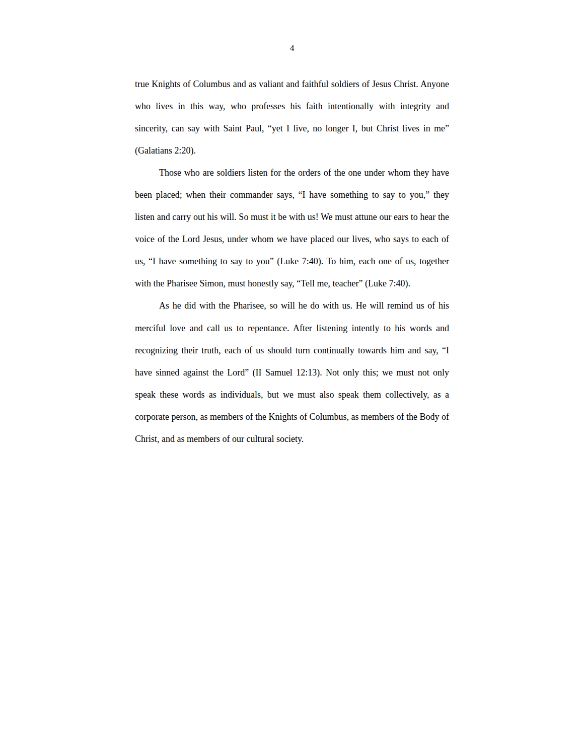4
true Knights of Columbus and as valiant and faithful soldiers of Jesus Christ. Anyone who lives in this way, who professes his faith intentionally with integrity and sincerity, can say with Saint Paul, “yet I live, no longer I, but Christ lives in me” (Galatians 2:20).
Those who are soldiers listen for the orders of the one under whom they have been placed; when their commander says, “I have something to say to you,” they listen and carry out his will. So must it be with us! We must attune our ears to hear the voice of the Lord Jesus, under whom we have placed our lives, who says to each of us, “I have something to say to you” (Luke 7:40). To him, each one of us, together with the Pharisee Simon, must honestly say, “Tell me, teacher” (Luke 7:40).
As he did with the Pharisee, so will he do with us. He will remind us of his merciful love and call us to repentance. After listening intently to his words and recognizing their truth, each of us should turn continually towards him and say, “I have sinned against the Lord” (II Samuel 12:13). Not only this; we must not only speak these words as individuals, but we must also speak them collectively, as a corporate person, as members of the Knights of Columbus, as members of the Body of Christ, and as members of our cultural society.